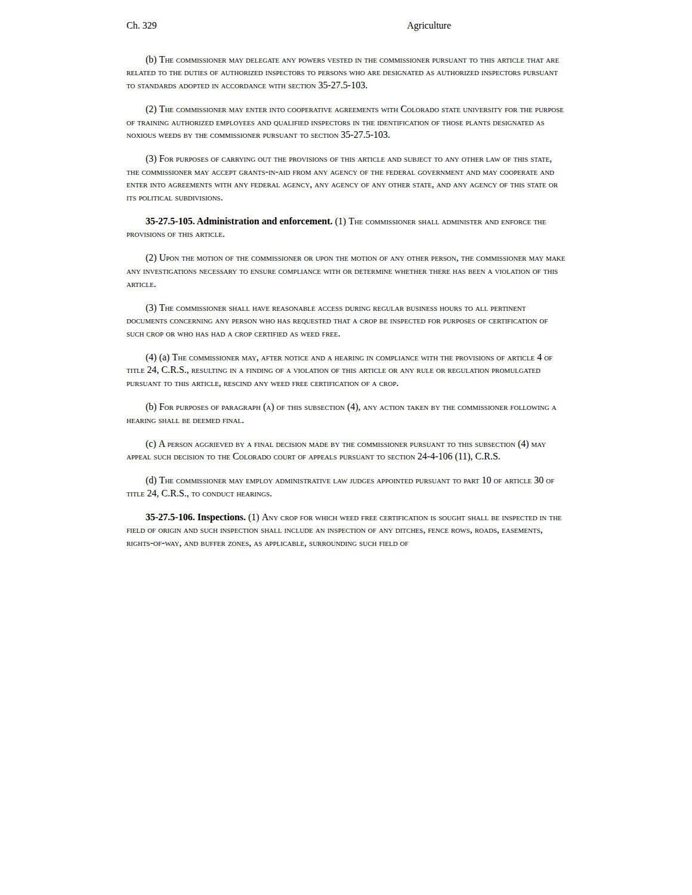Ch. 329 Agriculture
(b) The commissioner may delegate any powers vested in the commissioner pursuant to this article that are related to the duties of authorized inspectors to persons who are designated as authorized inspectors pursuant to standards adopted in accordance with section 35-27.5-103.
(2) The commissioner may enter into cooperative agreements with Colorado state university for the purpose of training authorized employees and qualified inspectors in the identification of those plants designated as noxious weeds by the commissioner pursuant to section 35-27.5-103.
(3) For purposes of carrying out the provisions of this article and subject to any other law of this state, the commissioner may accept grants-in-aid from any agency of the federal government and may cooperate and enter into agreements with any federal agency, any agency of any other state, and any agency of this state or its political subdivisions.
35-27.5-105. Administration and enforcement. (1) The commissioner shall administer and enforce the provisions of this article.
(2) Upon the motion of the commissioner or upon the motion of any other person, the commissioner may make any investigations necessary to ensure compliance with or determine whether there has been a violation of this article.
(3) The commissioner shall have reasonable access during regular business hours to all pertinent documents concerning any person who has requested that a crop be inspected for purposes of certification of such crop or who has had a crop certified as weed free.
(4) (a) The commissioner may, after notice and a hearing in compliance with the provisions of article 4 of title 24, C.R.S., resulting in a finding of a violation of this article or any rule or regulation promulgated pursuant to this article, rescind any weed free certification of a crop.
(b) For purposes of paragraph (a) of this subsection (4), any action taken by the commissioner following a hearing shall be deemed final.
(c) A person aggrieved by a final decision made by the commissioner pursuant to this subsection (4) may appeal such decision to the Colorado court of appeals pursuant to section 24-4-106 (11), C.R.S.
(d) The commissioner may employ administrative law judges appointed pursuant to part 10 of article 30 of title 24, C.R.S., to conduct hearings.
35-27.5-106. Inspections. (1) Any crop for which weed free certification is sought shall be inspected in the field of origin and such inspection shall include an inspection of any ditches, fence rows, roads, easements, rights-of-way, and buffer zones, as applicable, surrounding such field of